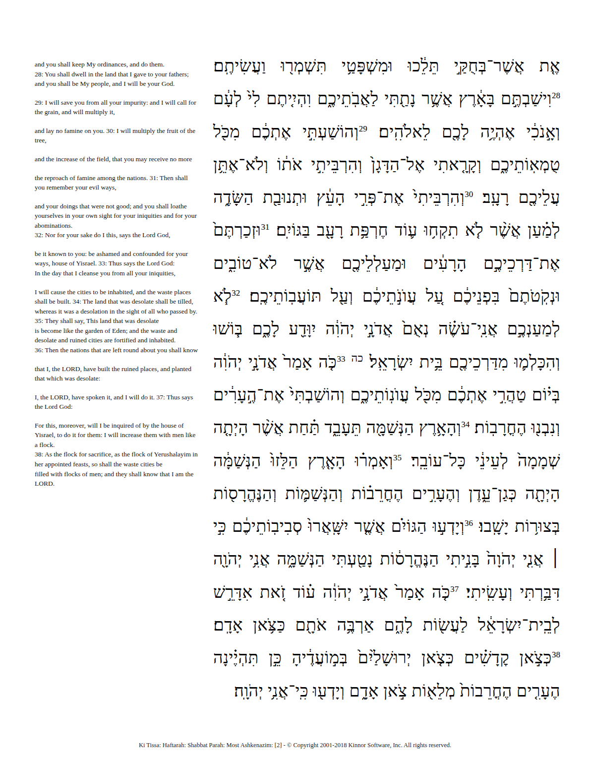and you shall keep My ordinances, and do them.
28: You shall dwell in the land that I gave to your fathers;
and you shall be My people, and I will be your God.
29: I will save you from all your impurity: and I will call for the grain, and will multiply it,
and lay no famine on you. 30: I will multiply the fruit of the tree,
and the increase of the field, that you may receive no more
the reproach of famine among the nations. 31: Then shall you remember your evil ways,
and your doings that were not good; and you shall loathe yourselves in your own sight for your iniquities and for your abominations.
32: Nor for your sake do I this, says the Lord God,
be it known to you: be ashamed and confounded for your ways, house of Yisrael. 33: Thus says the Lord God:
In the day that I cleanse you from all your iniquities,
I will cause the cities to be inhabited, and the waste places shall be built. 34: The land that was desolate shall be tilled,
whereas it was a desolation in the sight of all who passed by. 35: They shall say, This land that was desolate
is become like the garden of Eden; and the waste and desolate and ruined cities are fortified and inhabited.
36: Then the nations that are left round about you shall know
that I, the LORD, have built the ruined places, and planted that which was desolate:
I, the LORD, have spoken it, and I will do it. 37: Thus says the Lord God:
For this, moreover, will I be inquired of by the house of Yisrael, to do it for them: I will increase them with men like a flock.
38: As the flock for sacrifice, as the flock of Yerushalayim in her appointed feasts, so shall the waste cities be
filled with flocks of men; and they shall know that I am the LORD.
אֶ֤ת אֲשֶׁר־בְּחֻקַּ֣י תֵּלֵ֔כוּ וּמִשְׁפָּטַ֥י תִּשְׁמְר֖וּ וַעֲשִׂיתֶֽם׃ 28וִישַׁבְתֶּ֣ם בָּאָ֔רֶץ אֲשֶׁ֥ר נָתַ֖תִּי לַאֲבֹֽתֵיכֶ֑ם וִהְיִ֤יתֶם לִי֙ לְעָ֔ם וְאָ֣נֹכִ֔י אֶהְיֶ֥ה לָכֶ֖ם לֵאלֹהִֽים׃ 29וְהוֹשַׁעְתִּ֣י אֶתְכֶ֔ם מִכֹּ֖ל טֻמְאֽוֹתֵיכֶ֑ם וְקָרָ֤אתִי אֶל־הַדָּגָן֙ וְהִרְבֵּיתִ֣י אֹת֔וֹ וְלֹא־אֶתֵּ֥ן עֲלֵיכֶ֖ם רָעָֽב׃ 30וְהִרְבֵּיתִי֙ אֶת־פְּרִ֣י הָעֵ֔ץ וּתְנוּבַ֖ת הַשָּׂדֶ֑ה לְמַ֗עַן אֲשֶׁ֨ר לֹ֤א תִקְח֥וּ ע֛וֹד חֶרְפַּ֥ת רָעָ֖ב בַּגּוֹיִֽם׃ 31וּזְכַרְתֶּם֙ אֶת־דַּרְכֵיכֶ֣ם הָרָעִ֔ים וּמַעַלְלֵיכֶ֖ם אֲשֶׁ֣ר לֹא־טוֹבִ֑ים וּנְקֹֽטֹתֶם֙ בִּפְנֵיכֶ֔ם עַ֚ל עֲוֺנֹ֣תֵיכֶ֔ם וְעַ֖ל תּוֹעֲבֽוֹתֵיכֶֽם׃ 32לֹ֧א לְמַעַנְכֶ֣ם אֲנִֽי־עֹשֶׂ֗ה נְאֻם֙ אֲדֹנָ֣י יְהֹוִ֔ה יִוָּדַ֖ע לָכֶ֑ם בּ֧וֹשׁוּ וְהִכָּלְמ֛וּ מִדַּרְכֵיכֶ֖ם בֵּ֥ית יִשְׂרָאֵֽל׃ כה 33כֹּ֤ה אָמַר֙ אֲדֹנָ֣י יְהֹוִ֔ה בְּי֗וֹם טַהֲרִ֣י אֶתְכֶ֔ם מִכֹּ֖ל עֲוֺנֽוֹתֵיכֶ֑ם וְהוֹשַׁבְתִּי֙ אֶת־הֶ֣עָרִ֔ים וְנִבְנ֖וּ הֶחֳרָבֽוֹת׃ 34וְהָאָ֥רֶץ הַנְּשַׁמָּ֖ה תֵּעָבֵ֑ד תַּ֗חַת אֲשֶׁ֨ר הָיְתָ֤ה שְׁמָמָה֙ לְעֵינֵ֔י כָּל־עוֹבֵֽר׃ 35וְאָמְר֗וּ הָאָ֤רֶץ הַלֵּזוּ֙ הַנְּשַׁמָּ֔ה הָיְתָ֖ה כְּגַן־עֵ֑דֶן וְהֶעָרִ֣ים הֶחֳרֵב֗וֹת וְהַנְּשַׁמּ֛וֹת וְהַנֶּהֱרָס֖וֹת בְּצוּר֥וֹת יָשָֽׁבוּ׃ 36וְיָדְע֣וּ הַגּוֹיִ֗ם אֲשֶׁ֤ר יִשָּֽׁאֲרוּ֙ סְבִיבֽוֹתֵיכֶ֔ם כִּ֣י ׀ אֲנִ֤י יְהֹוָה֙ בָּנִ֣יתִי הַנֶּהֱרָס֔וֹת נָטַ֖עְתִּי הַנְּשַׁמָּ֑ה אֲנִ֥י יְהֹוָ֖ה דִּבַּ֥רְתִּי וְעָשִֽׂיתִי׃ 37כֹּ֤ה אָמַר֙ אֲדֹנָ֣י יְהֹוִ֔ה ע֗וֹד זֹ֚את אִדָּרֵ֣שׁ לְבֵֽית־יִשְׂרָאֵ֔ל לַעֲשׂ֖וֹת לָהֶ֑ם אַרְבֶּ֥ה אֹתָ֖ם כַּצֹּ֥אן אָדָֽם׃ 38כְּצֹ֣אן קׇדָשִׁ֗ים כְּצֹ֤אן יְרוּשָׁלַ֙יִם֙ בְּמ֣וֹעֲדֶ֔יהָ כֵּ֣ן תִּהְיֶ֗ינָה הֶעָרִ֤ים הֶחֳרֵבוֹת֙ מְלֵא֖וֹת צֹ֣אן אָדָ֑ם וְיָדְע֖וּ כִּֽי־אֲנִ֥י יְהֹוָֽה׃
Ki Tissa: Haftarah: Shabbat Parah: Most Ashkenazim: [2] - © Copyright 2001-2018 Kinnor Software, Inc. All rights reserved.